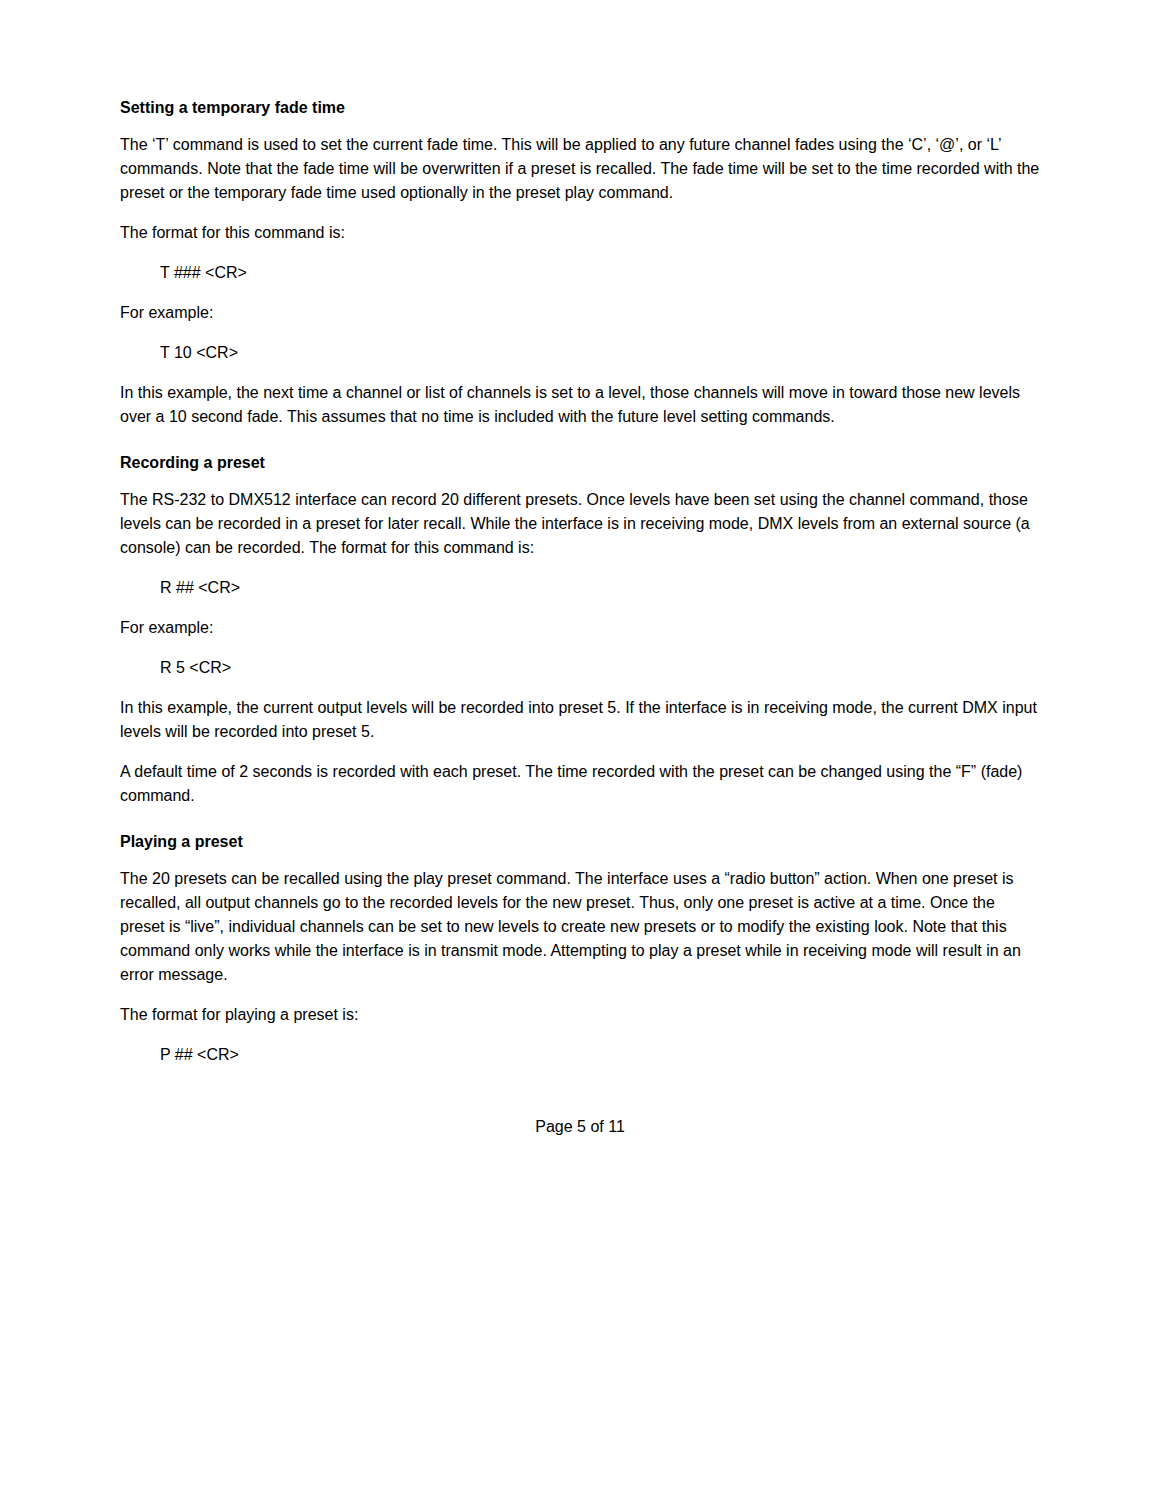Setting a temporary fade time
The ‘T’ command is used to set the current fade time. This will be applied to any future channel fades using the ‘C’, ‘@’, or ‘L’ commands. Note that the fade time will be overwritten if a preset is recalled. The fade time will be set to the time recorded with the preset or the temporary fade time used optionally in the preset play command.
The format for this command is:
T ### <CR>
For example:
T 10 <CR>
In this example, the next time a channel or list of channels is set to a level, those channels will move in toward those new levels over a 10 second fade. This assumes that no time is included with the future level setting commands.
Recording a preset
The RS-232 to DMX512 interface can record 20 different presets. Once levels have been set using the channel command, those levels can be recorded in a preset for later recall. While the interface is in receiving mode, DMX levels from an external source (a console) can be recorded. The format for this command is:
R ## <CR>
For example:
R 5 <CR>
In this example, the current output levels will be recorded into preset 5. If the interface is in receiving mode, the current DMX input levels will be recorded into preset 5.
A default time of 2 seconds is recorded with each preset. The time recorded with the preset can be changed using the “F” (fade) command.
Playing a preset
The 20 presets can be recalled using the play preset command. The interface uses a “radio button” action. When one preset is recalled, all output channels go to the recorded levels for the new preset. Thus, only one preset is active at a time. Once the preset is “live”, individual channels can be set to new levels to create new presets or to modify the existing look. Note that this command only works while the interface is in transmit mode. Attempting to play a preset while in receiving mode will result in an error message.
The format for playing a preset is:
P ## <CR>
Page 5 of 11